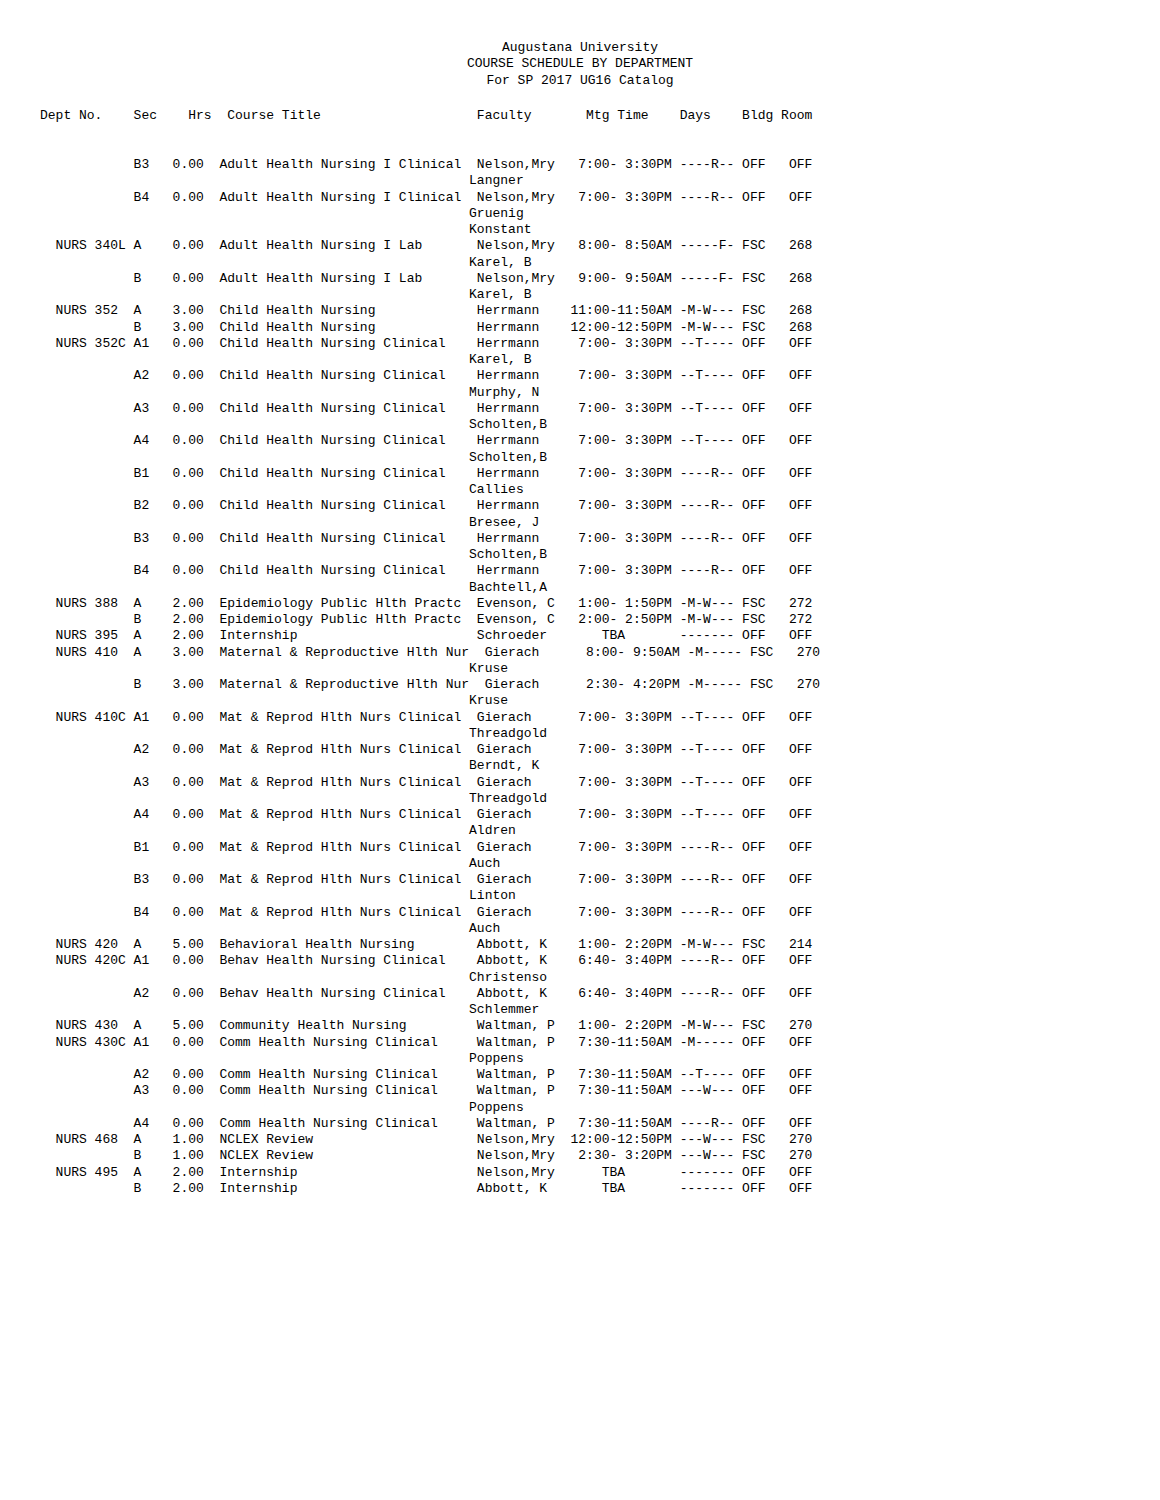Augustana University
COURSE SCHEDULE BY DEPARTMENT
For SP 2017 UG16 Catalog
Dept No.    Sec    Hrs  Course Title                    Faculty       Mtg Time    Days    Bldg Room


            B3   0.00  Adult Health Nursing I Clinical  Nelson,Mry   7:00- 3:30PM ----R-- OFF   OFF
                                                       Langner
            B4   0.00  Adult Health Nursing I Clinical  Nelson,Mry   7:00- 3:30PM ----R-- OFF   OFF
                                                       Gruenig
                                                       Konstant
  NURS 340L A    0.00  Adult Health Nursing I Lab       Nelson,Mry   8:00- 8:50AM -----F- FSC   268
                                                       Karel, B
            B    0.00  Adult Health Nursing I Lab       Nelson,Mry   9:00- 9:50AM -----F- FSC   268
                                                       Karel, B
  NURS 352  A    3.00  Child Health Nursing             Herrmann    11:00-11:50AM -M-W--- FSC   268
            B    3.00  Child Health Nursing             Herrmann    12:00-12:50PM -M-W--- FSC   268
  NURS 352C A1   0.00  Child Health Nursing Clinical    Herrmann     7:00- 3:30PM --T---- OFF   OFF
                                                       Karel, B
            A2   0.00  Child Health Nursing Clinical    Herrmann     7:00- 3:30PM --T---- OFF   OFF
                                                       Murphy, N
            A3   0.00  Child Health Nursing Clinical    Herrmann     7:00- 3:30PM --T---- OFF   OFF
                                                       Scholten,B
            A4   0.00  Child Health Nursing Clinical    Herrmann     7:00- 3:30PM --T---- OFF   OFF
                                                       Scholten,B
            B1   0.00  Child Health Nursing Clinical    Herrmann     7:00- 3:30PM ----R-- OFF   OFF
                                                       Callies
            B2   0.00  Child Health Nursing Clinical    Herrmann     7:00- 3:30PM ----R-- OFF   OFF
                                                       Bresee, J
            B3   0.00  Child Health Nursing Clinical    Herrmann     7:00- 3:30PM ----R-- OFF   OFF
                                                       Scholten,B
            B4   0.00  Child Health Nursing Clinical    Herrmann     7:00- 3:30PM ----R-- OFF   OFF
                                                       Bachtell,A
  NURS 388  A    2.00  Epidemiology Public Hlth Practc  Evenson, C   1:00- 1:50PM -M-W--- FSC   272
            B    2.00  Epidemiology Public Hlth Practc  Evenson, C   2:00- 2:50PM -M-W--- FSC   272
  NURS 395  A    2.00  Internship                       Schroeder       TBA       ------- OFF   OFF
  NURS 410  A    3.00  Maternal & Reproductive Hlth Nur  Gierach      8:00- 9:50AM -M----- FSC   270
                                                       Kruse
            B    3.00  Maternal & Reproductive Hlth Nur  Gierach      2:30- 4:20PM -M----- FSC   270
                                                       Kruse
  NURS 410C A1   0.00  Mat & Reprod Hlth Nurs Clinical  Gierach      7:00- 3:30PM --T---- OFF   OFF
                                                       Threadgold
            A2   0.00  Mat & Reprod Hlth Nurs Clinical  Gierach      7:00- 3:30PM --T---- OFF   OFF
                                                       Berndt, K
            A3   0.00  Mat & Reprod Hlth Nurs Clinical  Gierach      7:00- 3:30PM --T---- OFF   OFF
                                                       Threadgold
            A4   0.00  Mat & Reprod Hlth Nurs Clinical  Gierach      7:00- 3:30PM --T---- OFF   OFF
                                                       Aldren
            B1   0.00  Mat & Reprod Hlth Nurs Clinical  Gierach      7:00- 3:30PM ----R-- OFF   OFF
                                                       Auch
            B3   0.00  Mat & Reprod Hlth Nurs Clinical  Gierach      7:00- 3:30PM ----R-- OFF   OFF
                                                       Linton
            B4   0.00  Mat & Reprod Hlth Nurs Clinical  Gierach      7:00- 3:30PM ----R-- OFF   OFF
                                                       Auch
  NURS 420  A    5.00  Behavioral Health Nursing        Abbott, K    1:00- 2:20PM -M-W--- FSC   214
  NURS 420C A1   0.00  Behav Health Nursing Clinical    Abbott, K    6:40- 3:40PM ----R-- OFF   OFF
                                                       Christenso
            A2   0.00  Behav Health Nursing Clinical    Abbott, K    6:40- 3:40PM ----R-- OFF   OFF
                                                       Schlemmer
  NURS 430  A    5.00  Community Health Nursing         Waltman, P   1:00- 2:20PM -M-W--- FSC   270
  NURS 430C A1   0.00  Comm Health Nursing Clinical     Waltman, P   7:30-11:50AM -M----- OFF   OFF
                                                       Poppens
            A2   0.00  Comm Health Nursing Clinical     Waltman, P   7:30-11:50AM --T---- OFF   OFF
            A3   0.00  Comm Health Nursing Clinical     Waltman, P   7:30-11:50AM ---W--- OFF   OFF
                                                       Poppens
            A4   0.00  Comm Health Nursing Clinical     Waltman, P   7:30-11:50AM ----R-- OFF   OFF
  NURS 468  A    1.00  NCLEX Review                     Nelson,Mry  12:00-12:50PM ---W--- FSC   270
            B    1.00  NCLEX Review                     Nelson,Mry   2:30- 3:20PM ---W--- FSC   270
  NURS 495  A    2.00  Internship                       Nelson,Mry      TBA       ------- OFF   OFF
            B    2.00  Internship                       Abbott, K       TBA       ------- OFF   OFF